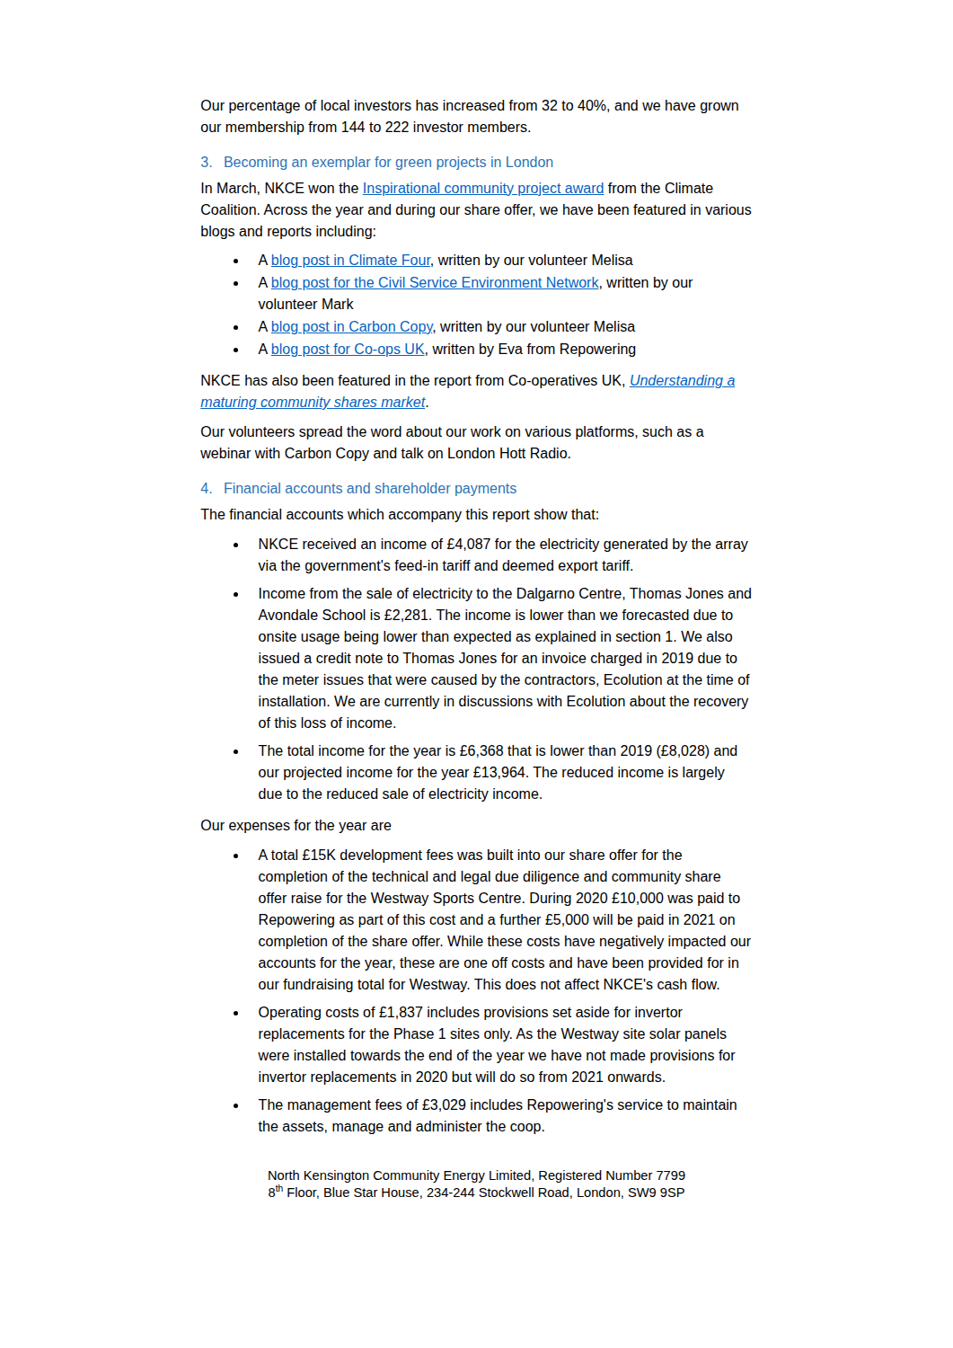Our percentage of local investors has increased from 32 to 40%, and we have grown our membership from 144 to 222 investor members.
3. Becoming an exemplar for green projects in London
In March, NKCE won the Inspirational community project award from the Climate Coalition. Across the year and during our share offer, we have been featured in various blogs and reports including:
A blog post in Climate Four, written by our volunteer Melisa
A blog post for the Civil Service Environment Network, written by our volunteer Mark
A blog post in Carbon Copy, written by our volunteer Melisa
A blog post for Co-ops UK, written by Eva from Repowering
NKCE has also been featured in the report from Co-operatives UK, Understanding a maturing community shares market.
Our volunteers spread the word about our work on various platforms, such as a webinar with Carbon Copy and talk on London Hott Radio.
4. Financial accounts and shareholder payments
The financial accounts which accompany this report show that:
NKCE received an income of £4,087 for the electricity generated by the array via the government's feed-in tariff and deemed export tariff.
Income from the sale of electricity to the Dalgarno Centre, Thomas Jones and Avondale School is £2,281. The income is lower than we forecasted due to onsite usage being lower than expected as explained in section 1. We also issued a credit note to Thomas Jones for an invoice charged in 2019 due to the meter issues that were caused by the contractors, Ecolution at the time of installation. We are currently in discussions with Ecolution about the recovery of this loss of income.
The total income for the year is £6,368 that is lower than 2019 (£8,028) and our projected income for the year £13,964. The reduced income is largely due to the reduced sale of electricity income.
Our expenses for the year are
A total £15K development fees was built into our share offer for the completion of the technical and legal due diligence and community share offer raise for the Westway Sports Centre. During 2020 £10,000 was paid to Repowering as part of this cost and a further £5,000 will be paid in 2021 on completion of the share offer. While these costs have negatively impacted our accounts for the year, these are one off costs and have been provided for in our fundraising total for Westway. This does not affect NKCE's cash flow.
Operating costs of £1,837 includes provisions set aside for invertor replacements for the Phase 1 sites only. As the Westway site solar panels were installed towards the end of the year we have not made provisions for invertor replacements in 2020 but will do so from 2021 onwards.
The management fees of £3,029 includes Repowering's service to maintain the assets, manage and administer the coop.
North Kensington Community Energy Limited, Registered Number 7799
8th Floor, Blue Star House, 234-244 Stockwell Road, London, SW9 9SP